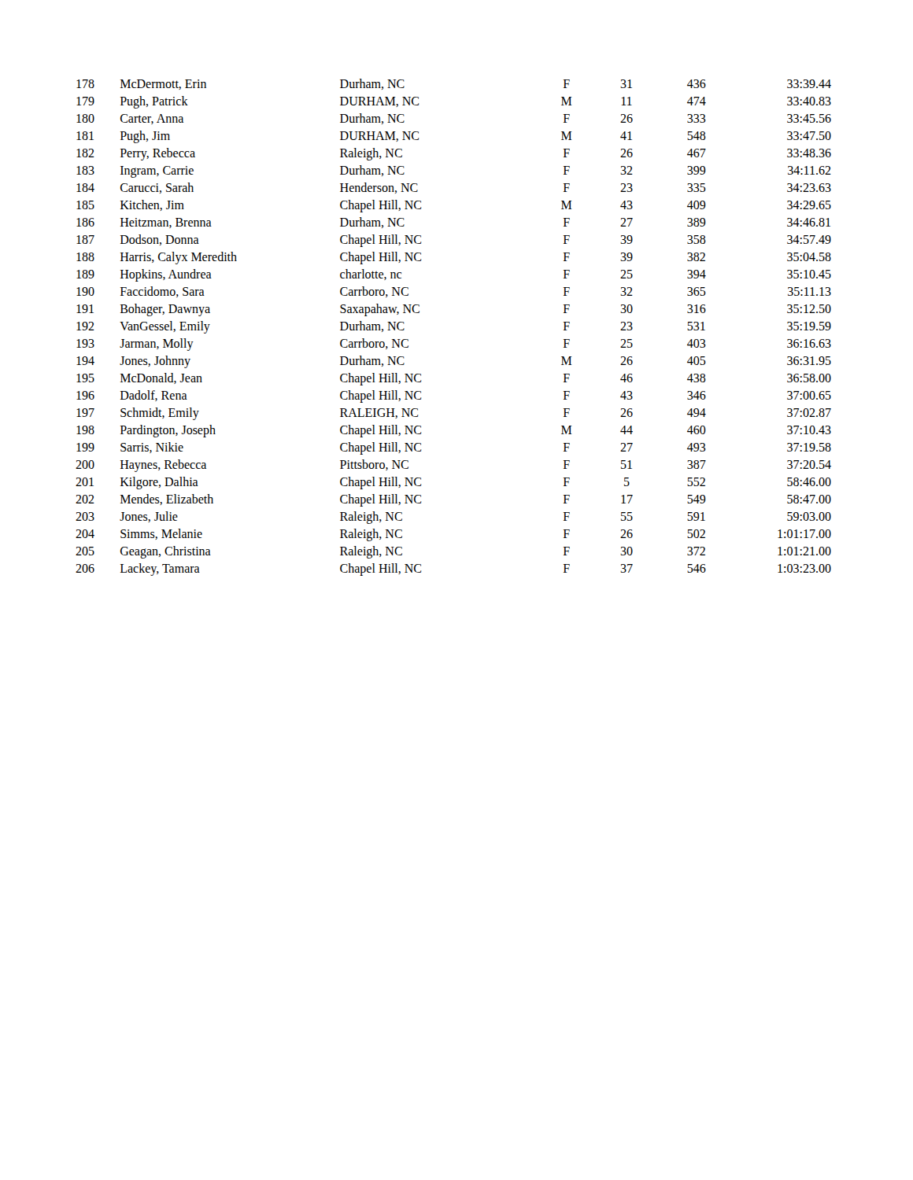| 178 | McDermott, Erin | Durham, NC | F | 31 | 436 | 33:39.44 |
| 179 | Pugh, Patrick | DURHAM, NC | M | 11 | 474 | 33:40.83 |
| 180 | Carter, Anna | Durham, NC | F | 26 | 333 | 33:45.56 |
| 181 | Pugh, Jim | DURHAM, NC | M | 41 | 548 | 33:47.50 |
| 182 | Perry, Rebecca | Raleigh, NC | F | 26 | 467 | 33:48.36 |
| 183 | Ingram, Carrie | Durham, NC | F | 32 | 399 | 34:11.62 |
| 184 | Carucci, Sarah | Henderson, NC | F | 23 | 335 | 34:23.63 |
| 185 | Kitchen, Jim | Chapel Hill, NC | M | 43 | 409 | 34:29.65 |
| 186 | Heitzman, Brenna | Durham, NC | F | 27 | 389 | 34:46.81 |
| 187 | Dodson, Donna | Chapel Hill, NC | F | 39 | 358 | 34:57.49 |
| 188 | Harris, Calyx Meredith | Chapel Hill, NC | F | 39 | 382 | 35:04.58 |
| 189 | Hopkins, Aundrea | charlotte, nc | F | 25 | 394 | 35:10.45 |
| 190 | Faccidomo, Sara | Carrboro, NC | F | 32 | 365 | 35:11.13 |
| 191 | Bohager, Dawnya | Saxapahaw, NC | F | 30 | 316 | 35:12.50 |
| 192 | VanGessel, Emily | Durham, NC | F | 23 | 531 | 35:19.59 |
| 193 | Jarman, Molly | Carrboro, NC | F | 25 | 403 | 36:16.63 |
| 194 | Jones, Johnny | Durham, NC | M | 26 | 405 | 36:31.95 |
| 195 | McDonald, Jean | Chapel Hill, NC | F | 46 | 438 | 36:58.00 |
| 196 | Dadolf, Rena | Chapel Hill, NC | F | 43 | 346 | 37:00.65 |
| 197 | Schmidt, Emily | RALEIGH, NC | F | 26 | 494 | 37:02.87 |
| 198 | Pardington, Joseph | Chapel Hill, NC | M | 44 | 460 | 37:10.43 |
| 199 | Sarris, Nikie | Chapel Hill, NC | F | 27 | 493 | 37:19.58 |
| 200 | Haynes, Rebecca | Pittsboro, NC | F | 51 | 387 | 37:20.54 |
| 201 | Kilgore, Dalhia | Chapel Hill, NC | F | 5 | 552 | 58:46.00 |
| 202 | Mendes, Elizabeth | Chapel Hill, NC | F | 17 | 549 | 58:47.00 |
| 203 | Jones, Julie | Raleigh, NC | F | 55 | 591 | 59:03.00 |
| 204 | Simms, Melanie | Raleigh, NC | F | 26 | 502 | 1:01:17.00 |
| 205 | Geagan, Christina | Raleigh, NC | F | 30 | 372 | 1:01:21.00 |
| 206 | Lackey, Tamara | Chapel Hill, NC | F | 37 | 546 | 1:03:23.00 |